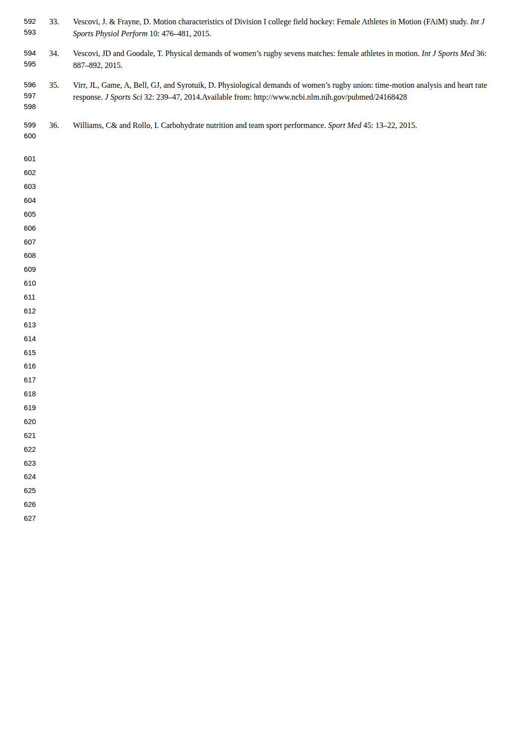| 592 593 | 33. | Vescovi, J. & Frayne, D. Motion characteristics of Division I college field hockey: Female Athletes in Motion (FAiM) study. Int J Sports Physiol Perform 10: 476–481, 2015. |
| 594 595 | 34. | Vescovi, JD and Goodale, T. Physical demands of women’s rugby sevens matches: female athletes in motion. Int J Sports Med 36: 887–892, 2015. |
| 596 597 598 | 35. | Virr, JL, Game, A, Bell, GJ, and Syrotuik, D. Physiological demands of women’s rugby union: time-motion analysis and heart rate response. J Sports Sci 32: 239–47, 2014.Available from: http://www.ncbi.nlm.nih.gov/pubmed/24168428 |
| 599 600 | 36. | Williams, C& and Rollo, I. Carbohydrate nutrition and team sport performance. Sport Med 45: 13–22, 2015. |
| 601 |
| 602 |
| 603 |
| 604 |
| 605 |
| 606 |
| 607 |
| 608 |
| 609 |
| 610 |
| 611 |
| 612 |
| 613 |
| 614 |
| 615 |
| 616 |
| 617 |
| 618 |
| 619 |
| 620 |
| 621 |
| 622 |
| 623 |
| 624 |
| 625 |
| 626 |
| 627 |